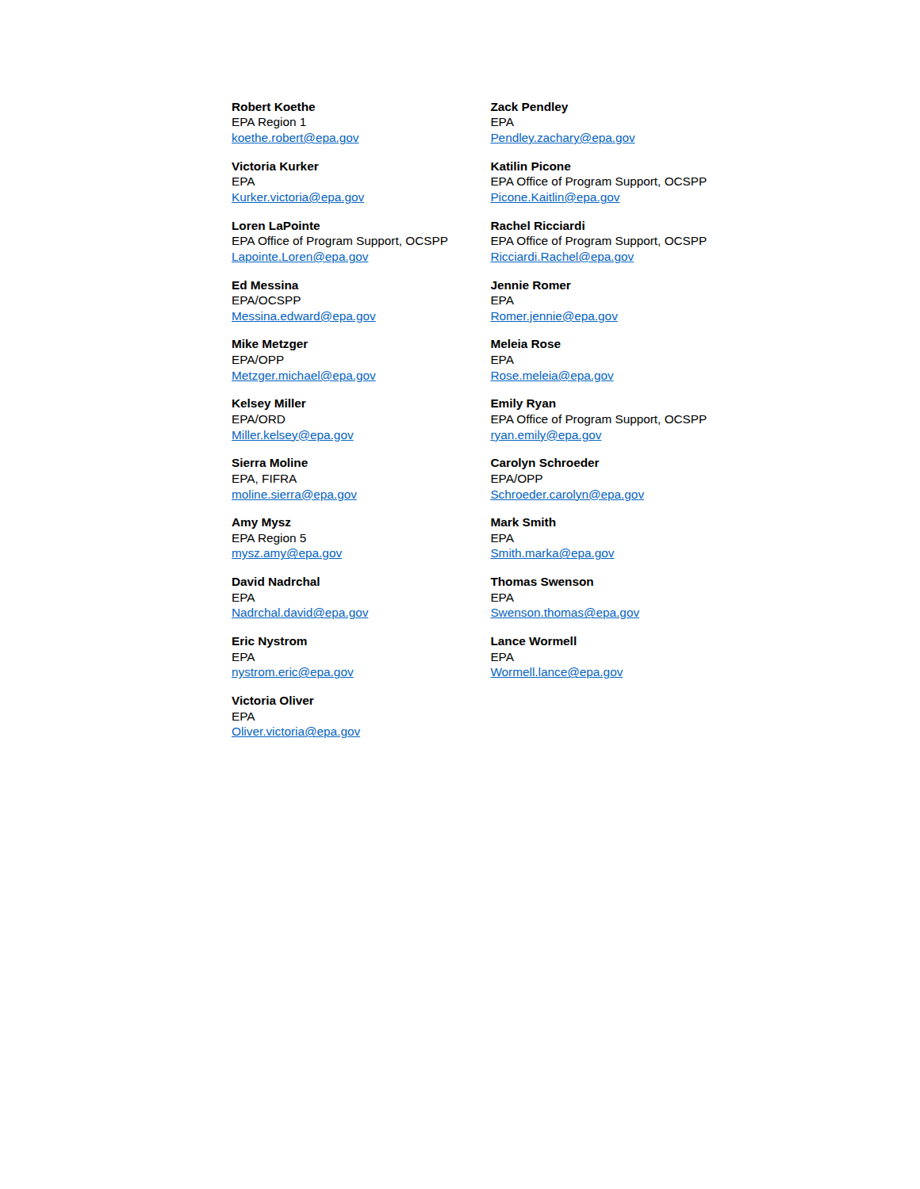Robert Koethe
EPA Region 1 koethe.robert@epa.gov
Victoria Kurker
EPA Kurker.victoria@epa.gov
Loren LaPointe
EPA Office of Program Support, OCSPP Lapointe.Loren@epa.gov
Ed Messina
EPA/OCSPP Messina.edward@epa.gov
Mike Metzger
EPA/OPP Metzger.michael@epa.gov
Kelsey Miller
EPA/ORD Miller.kelsey@epa.gov
Sierra Moline
EPA, FIFRA moline.sierra@epa.gov
Amy Mysz
EPA Region 5 mysz.amy@epa.gov
David Nadrchal
EPA Nadrchal.david@epa.gov
Eric Nystrom
EPA nystrom.eric@epa.gov
Victoria Oliver
EPA Oliver.victoria@epa.gov
Zack Pendley
EPA Pendley.zachary@epa.gov
Katilin Picone
EPA Office of Program Support, OCSPP Picone.Kaitlin@epa.gov
Rachel Ricciardi
EPA Office of Program Support, OCSPP Ricciardi.Rachel@epa.gov
Jennie Romer
EPA Romer.jennie@epa.gov
Meleia Rose
EPA Rose.meleia@epa.gov
Emily Ryan
EPA Office of Program Support, OCSPP ryan.emily@epa.gov
Carolyn Schroeder
EPA/OPP Schroeder.carolyn@epa.gov
Mark Smith
EPA Smith.marka@epa.gov
Thomas Swenson
EPA Swenson.thomas@epa.gov
Lance Wormell
EPA Wormell.lance@epa.gov